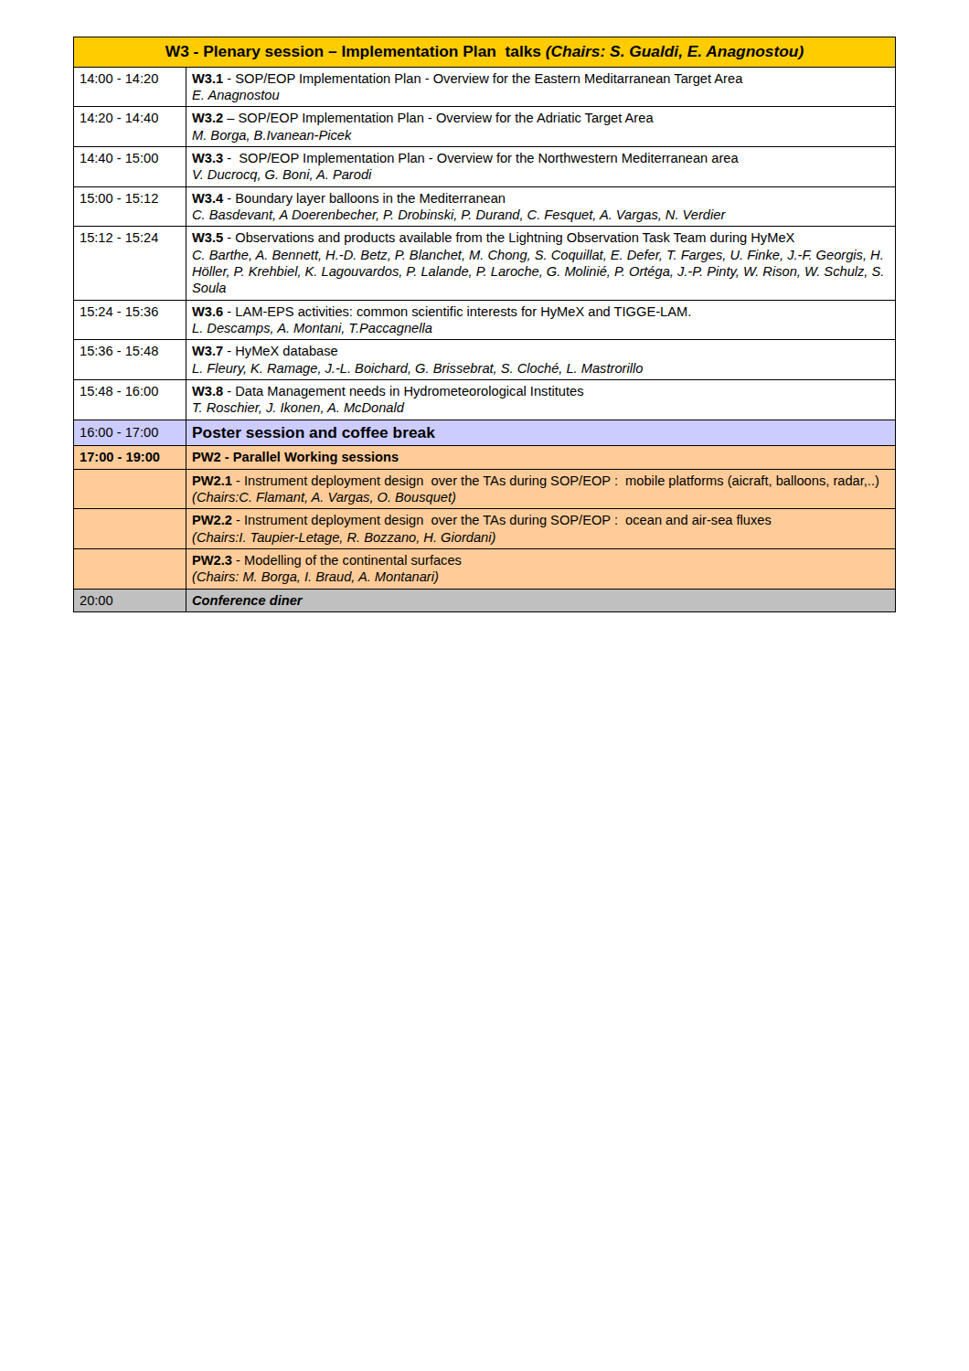| W3 - Plenary session – Implementation Plan talks (Chairs: S. Gualdi, E. Anagnostou) |
| 14:00 - 14:20 | W3.1 - SOP/EOP Implementation Plan - Overview for the Eastern Meditarranean Target Area E. Anagnostou |
| 14:20 - 14:40 | W3.2 – SOP/EOP Implementation Plan - Overview for the Adriatic Target Area M. Borga, B.Ivanean-Picek |
| 14:40 - 15:00 | W3.3 - SOP/EOP Implementation Plan - Overview for the Northwestern Mediterranean area V. Ducrocq, G. Boni, A. Parodi |
| 15:00 - 15:12 | W3.4 - Boundary layer balloons in the Mediterranean C. Basdevant, A Doerenbecher, P. Drobinski, P. Durand, C. Fesquet, A. Vargas, N. Verdier |
| 15:12 - 15:24 | W3.5 - Observations and products available from the Lightning Observation Task Team during HyMeX C. Barthe, A. Bennett, H.-D. Betz, P. Blanchet, M. Chong, S. Coquillat, E. Defer, T. Farges, U. Finke, J.-F. Georgis, H. Höller, P. Krehbiel, K. Lagouvardos, P. Lalande, P. Laroche, G. Molinié, P. Ortéga, J.-P. Pinty, W. Rison, W. Schulz, S. Soula |
| 15:24 - 15:36 | W3.6 - LAM-EPS activities: common scientific interests for HyMeX and TIGGE-LAM. L. Descamps, A. Montani, T.Paccagnella |
| 15:36 - 15:48 | W3.7 - HyMeX database L. Fleury, K. Ramage, J.-L. Boichard, G. Brissebrat, S. Cloché, L. Mastrorillo |
| 15:48 - 16:00 | W3.8 - Data Management needs in Hydrometeorological Institutes T. Roschier, J. Ikonen, A. McDonald |
| 16:00 - 17:00 | Poster session and coffee break |
| 17:00 - 19:00 | PW2 - Parallel Working sessions |
| | PW2.1 - Instrument deployment design over the TAs during SOP/EOP : mobile platforms (aicraft, balloons, radar,..) (Chairs:C. Flamant, A. Vargas, O. Bousquet) |
| | PW2.2 - Instrument deployment design over the TAs during SOP/EOP : ocean and air-sea fluxes (Chairs:I. Taupier-Letage, R. Bozzano, H. Giordani) |
| | PW2.3 - Modelling of the continental surfaces (Chairs: M. Borga, I. Braud, A. Montanari) |
| 20:00 | Conference diner |